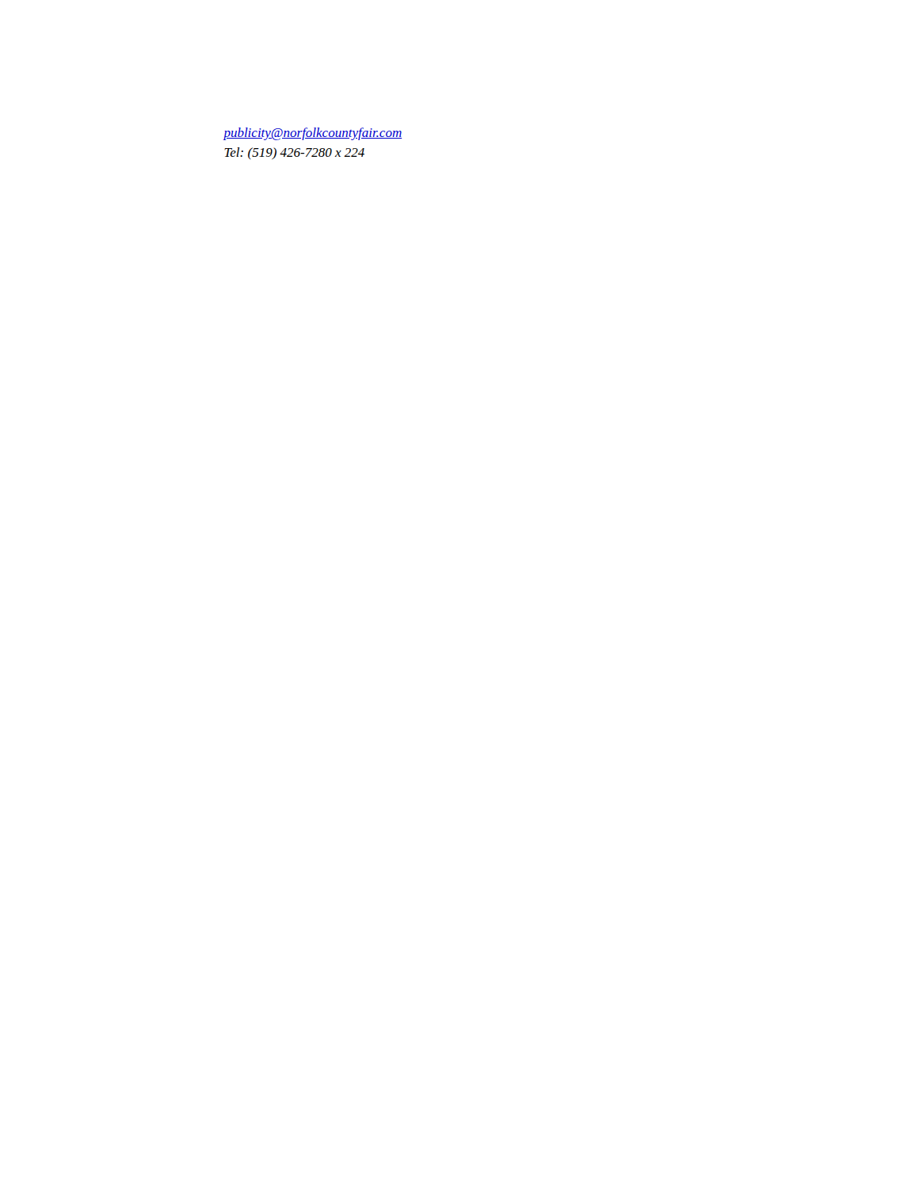publicity@norfolkcountyfair.com
Tel: (519) 426-7280 x 224